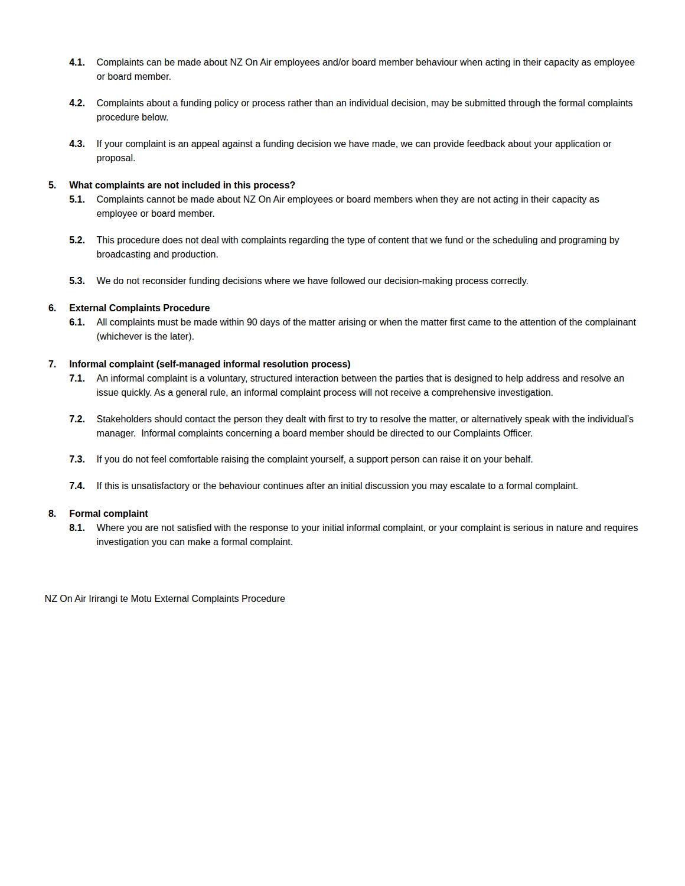4.1. Complaints can be made about NZ On Air employees and/or board member behaviour when acting in their capacity as employee or board member.
4.2. Complaints about a funding policy or process rather than an individual decision, may be submitted through the formal complaints procedure below.
4.3. If your complaint is an appeal against a funding decision we have made, we can provide feedback about your application or proposal.
5. What complaints are not included in this process?
5.1. Complaints cannot be made about NZ On Air employees or board members when they are not acting in their capacity as employee or board member.
5.2. This procedure does not deal with complaints regarding the type of content that we fund or the scheduling and programing by broadcasting and production.
5.3. We do not reconsider funding decisions where we have followed our decision-making process correctly.
6. External Complaints Procedure
6.1. All complaints must be made within 90 days of the matter arising or when the matter first came to the attention of the complainant (whichever is the later).
7. Informal complaint (self-managed informal resolution process)
7.1. An informal complaint is a voluntary, structured interaction between the parties that is designed to help address and resolve an issue quickly. As a general rule, an informal complaint process will not receive a comprehensive investigation.
7.2. Stakeholders should contact the person they dealt with first to try to resolve the matter, or alternatively speak with the individual’s manager. Informal complaints concerning a board member should be directed to our Complaints Officer.
7.3. If you do not feel comfortable raising the complaint yourself, a support person can raise it on your behalf.
7.4. If this is unsatisfactory or the behaviour continues after an initial discussion you may escalate to a formal complaint.
8. Formal complaint
8.1. Where you are not satisfied with the response to your initial informal complaint, or your complaint is serious in nature and requires investigation you can make a formal complaint.
NZ On Air Irirangi te Motu External Complaints Procedure